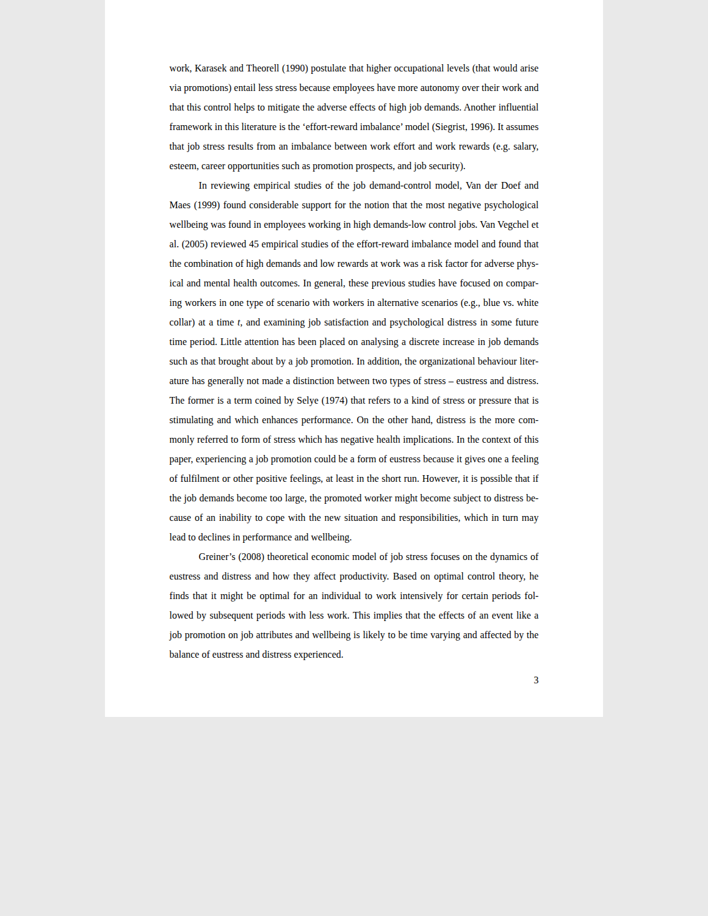work, Karasek and Theorell (1990) postulate that higher occupational levels (that would arise via promotions) entail less stress because employees have more autonomy over their work and that this control helps to mitigate the adverse effects of high job demands. Another influential framework in this literature is the ‘effort-reward imbalance’ model (Siegrist, 1996). It assumes that job stress results from an imbalance between work effort and work rewards (e.g. salary, esteem, career opportunities such as promotion prospects, and job security).
In reviewing empirical studies of the job demand-control model, Van der Doef and Maes (1999) found considerable support for the notion that the most negative psychological wellbeing was found in employees working in high demands-low control jobs. Van Vegchel et al. (2005) reviewed 45 empirical studies of the effort-reward imbalance model and found that the combination of high demands and low rewards at work was a risk factor for adverse physical and mental health outcomes. In general, these previous studies have focused on comparing workers in one type of scenario with workers in alternative scenarios (e.g., blue vs. white collar) at a time t, and examining job satisfaction and psychological distress in some future time period. Little attention has been placed on analysing a discrete increase in job demands such as that brought about by a job promotion. In addition, the organizational behaviour literature has generally not made a distinction between two types of stress – eustress and distress. The former is a term coined by Selye (1974) that refers to a kind of stress or pressure that is stimulating and which enhances performance. On the other hand, distress is the more commonly referred to form of stress which has negative health implications. In the context of this paper, experiencing a job promotion could be a form of eustress because it gives one a feeling of fulfilment or other positive feelings, at least in the short run. However, it is possible that if the job demands become too large, the promoted worker might become subject to distress because of an inability to cope with the new situation and responsibilities, which in turn may lead to declines in performance and wellbeing.
Greiner’s (2008) theoretical economic model of job stress focuses on the dynamics of eustress and distress and how they affect productivity. Based on optimal control theory, he finds that it might be optimal for an individual to work intensively for certain periods followed by subsequent periods with less work. This implies that the effects of an event like a job promotion on job attributes and wellbeing is likely to be time varying and affected by the balance of eustress and distress experienced.
3